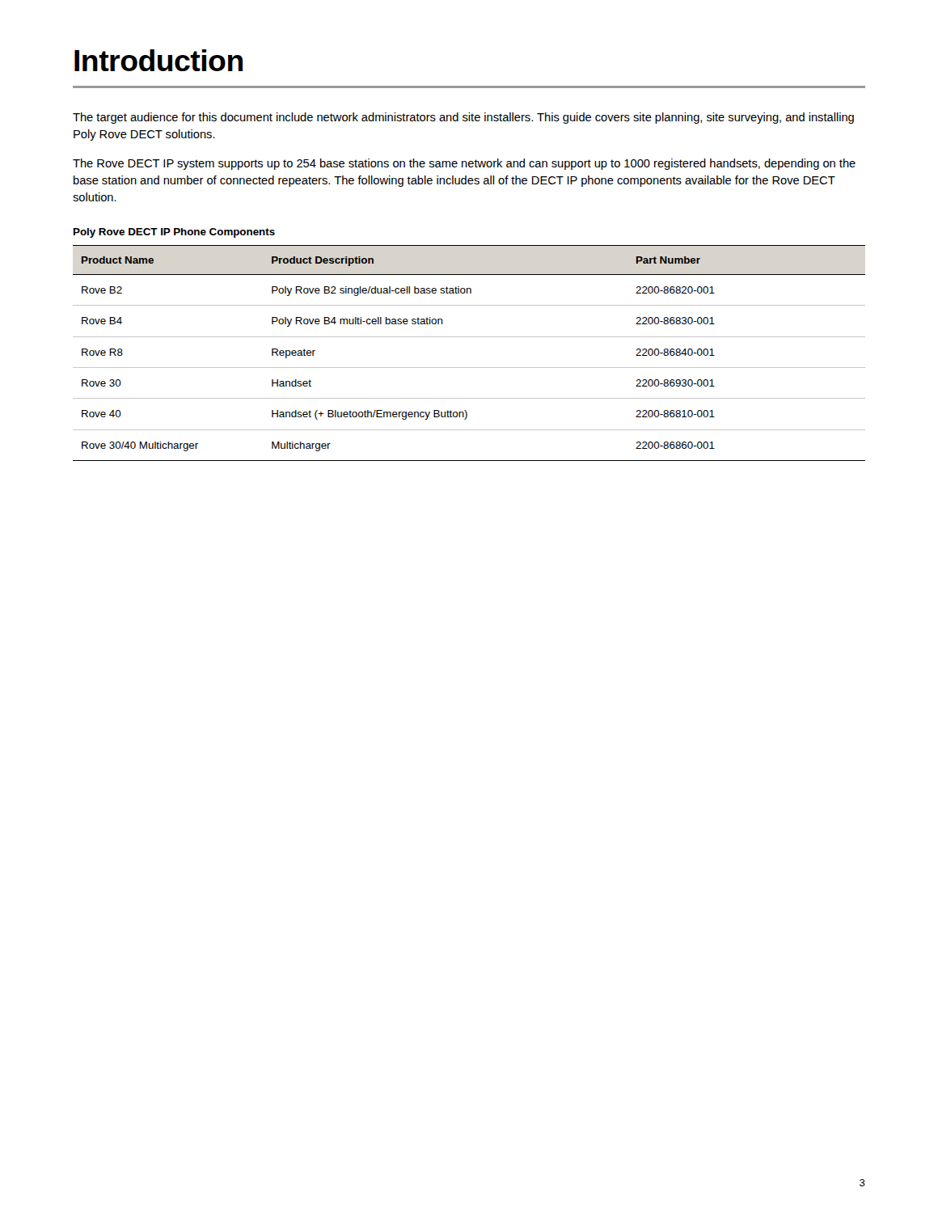Introduction
The target audience for this document include network administrators and site installers. This guide covers site planning, site surveying, and installing Poly Rove DECT solutions.
The Rove DECT IP system supports up to 254 base stations on the same network and can support up to 1000 registered handsets, depending on the base station and number of connected repeaters. The following table includes all of the DECT IP phone components available for the Rove DECT solution.
Poly Rove DECT IP Phone Components
| Product Name | Product Description | Part Number |
| --- | --- | --- |
| Rove B2 | Poly Rove B2 single/dual-cell base station | 2200-86820-001 |
| Rove B4 | Poly Rove B4 multi-cell base station | 2200-86830-001 |
| Rove R8 | Repeater | 2200-86840-001 |
| Rove 30 | Handset | 2200-86930-001 |
| Rove 40 | Handset (+ Bluetooth/Emergency Button) | 2200-86810-001 |
| Rove 30/40 Multicharger | Multicharger | 2200-86860-001 |
3